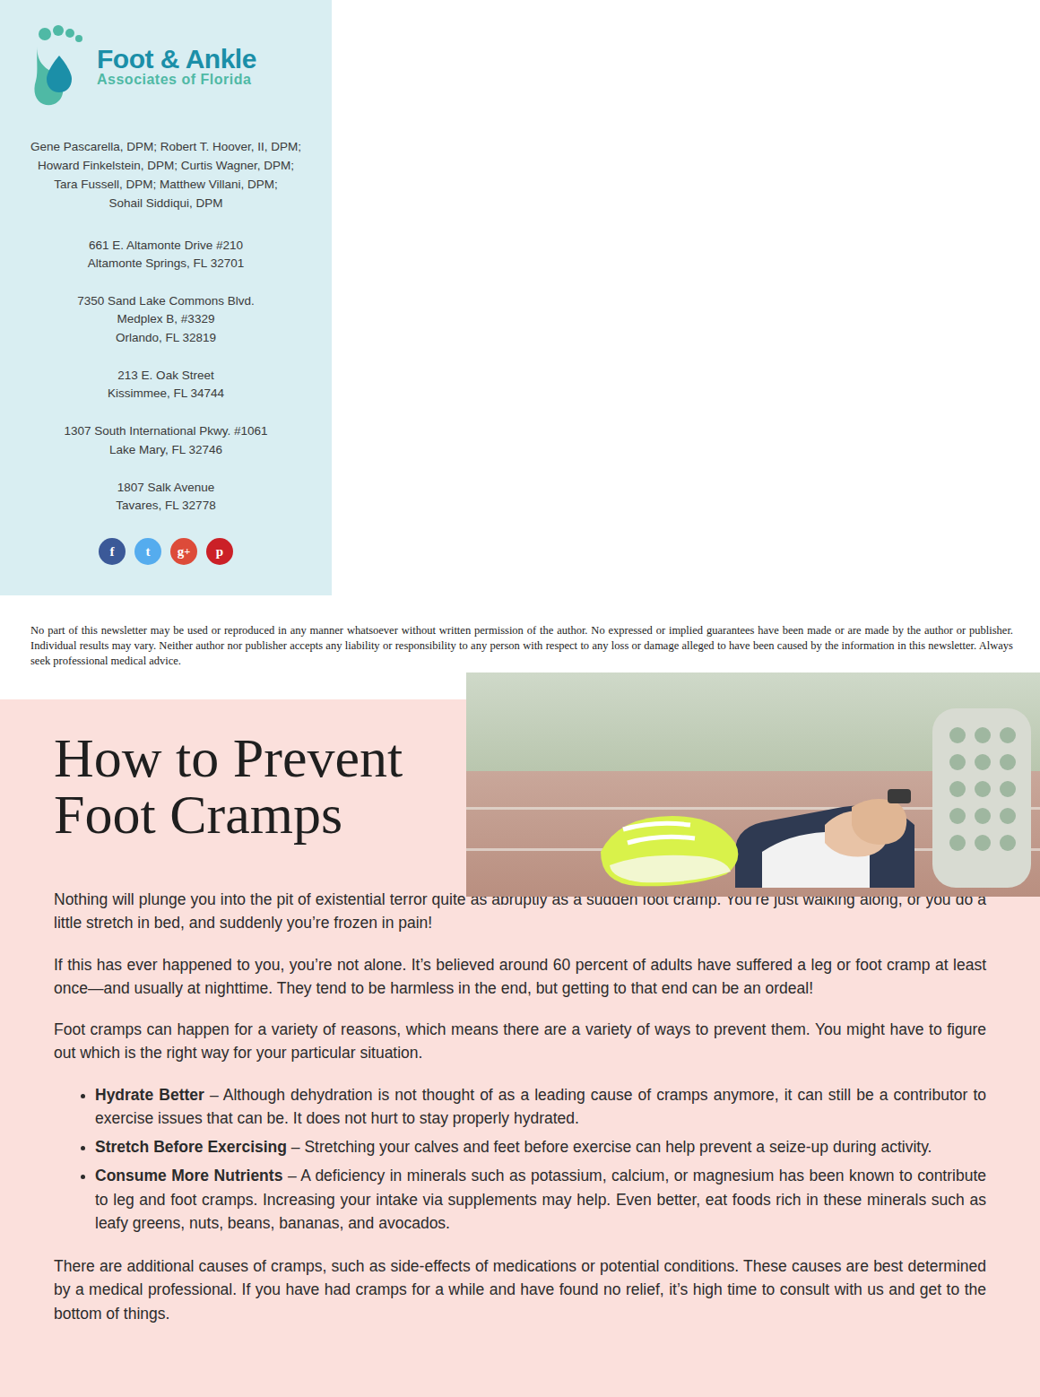Foot & Ankle
Associates of Florida
Gene Pascarella, DPM; Robert T. Hoover, II, DPM;
Howard Finkelstein, DPM; Curtis Wagner, DPM;
Tara Fussell, DPM; Matthew Villani, DPM;
Sohail Siddiqui, DPM
661 E. Altamonte Drive #210
Altamonte Springs, FL 32701
7350 Sand Lake Commons Blvd.
Medplex B, #3329
Orlando, FL 32819
213 E. Oak Street
Kissimmee, FL 34744
1307 South International Pkwy. #1061
Lake Mary, FL 32746
1807 Salk Avenue
Tavares, FL 32778
f t g+ p
No part of this newsletter may be used or reproduced in any manner whatsoever without written permission of the author. No expressed or implied guarantees have been made or are made by the author or publisher. Individual results may vary. Neither author nor publisher accepts any liability or responsibility to any person with respect to any loss or damage alleged to have been caused by the information in this newsletter. Always seek professional medical advice.
How to Prevent
Foot Cramps
Nothing will plunge you into the pit of existential terror quite as abruptly as a sudden foot cramp. You’re just walking along, or you do a little stretch in bed, and suddenly you’re frozen in pain!
If this has ever happened to you, you’re not alone. It’s believed around 60 percent of adults have suffered a leg or foot cramp at least once—and usually at nighttime. They tend to be harmless in the end, but getting to that end can be an ordeal!
Foot cramps can happen for a variety of reasons, which means there are a variety of ways to prevent them. You might have to figure out which is the right way for your particular situation.
Hydrate Better – Although dehydration is not thought of as a leading cause of cramps anymore, it can still be a contributor to exercise issues that can be. It does not hurt to stay properly hydrated.
Stretch Before Exercising – Stretching your calves and feet before exercise can help prevent a seize-up during activity.
Consume More Nutrients – A deficiency in minerals such as potassium, calcium, or magnesium has been known to contribute to leg and foot cramps. Increasing your intake via supplements may help. Even better, eat foods rich in these minerals such as leafy greens, nuts, beans, bananas, and avocados.
There are additional causes of cramps, such as side-effects of medications or potential conditions. These causes are best determined by a medical professional. If you have had cramps for a while and have found no relief, it’s high time to consult with us and get to the bottom of things.